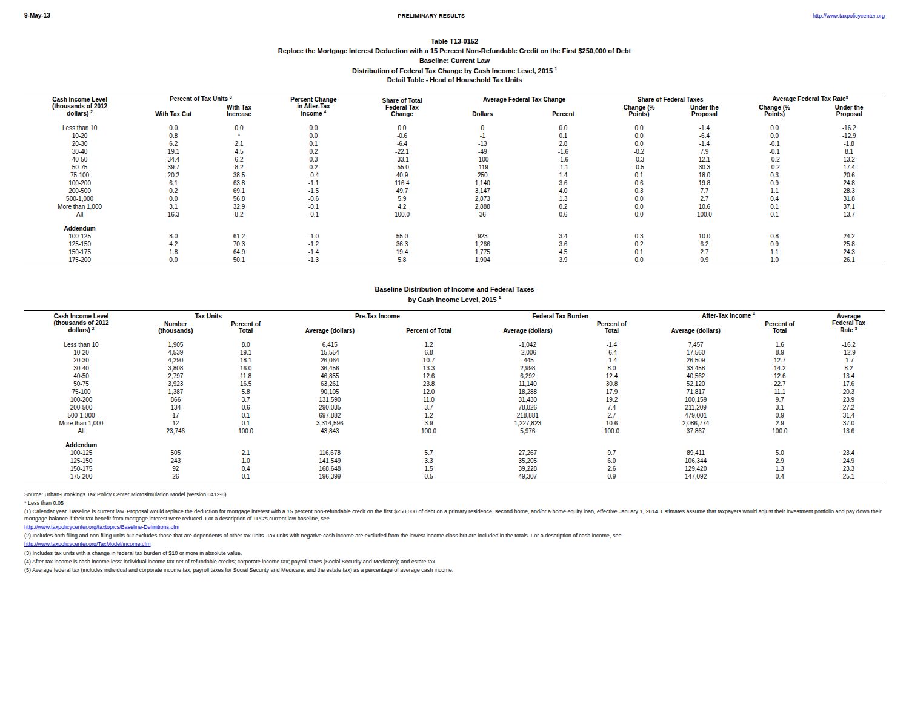9-May-13
PRELIMINARY RESULTS
http://www.taxpolicycenter.org
Table T13-0152
Replace the Mortgage Interest Deduction with a 15 Percent Non-Refundable Credit on the First $250,000 of Debt
Baseline: Current Law
Distribution of Federal Tax Change by Cash Income Level, 2015 1
Detail Table - Head of Household Tax Units
| Cash Income Level (thousands of 2012 dollars) 2 | Percent of Tax Units 3 | Percent Change in After-Tax Income 4 | Share of Total Federal Tax Change | Average Federal Tax Change | Share of Federal Taxes | Average Federal Tax Rate 5 |
| --- | --- | --- | --- | --- | --- | --- |
| With Tax Cut | With Tax Increase | Dollars | Percent | Change (% Points) | Under the Proposal | Change (% Points) | Under the Proposal |
| Less than 10 | 0.0 | 0.0 | 0.0 | 0.0 | 0 | 0.0 | 0.0 | -1.4 | 0.0 | -16.2 |
| 10-20 | 0.8 | * | 0.0 | -0.6 | -1 | 0.1 | 0.0 | -6.4 | 0.0 | -12.9 |
| 20-30 | 6.2 | 2.1 | 0.1 | -6.4 | -13 | 2.8 | 0.0 | -1.4 | -0.1 | -1.8 |
| 30-40 | 19.1 | 4.5 | 0.2 | -22.1 | -49 | -1.6 | -0.2 | 7.9 | -0.1 | 8.1 |
| 40-50 | 34.4 | 6.2 | 0.3 | -33.1 | -100 | -1.6 | -0.3 | 12.1 | -0.2 | 13.2 |
| 50-75 | 39.7 | 8.2 | 0.2 | -55.0 | -119 | -1.1 | -0.5 | 30.3 | -0.2 | 17.4 |
| 75-100 | 20.2 | 38.5 | -0.4 | 40.9 | 250 | 1.4 | 0.1 | 18.0 | 0.3 | 20.6 |
| 100-200 | 6.1 | 63.8 | -1.1 | 116.4 | 1,140 | 3.6 | 0.6 | 19.8 | 0.9 | 24.8 |
| 200-500 | 0.2 | 69.1 | -1.5 | 49.7 | 3,147 | 4.0 | 0.3 | 7.7 | 1.1 | 28.3 |
| 500-1,000 | 0.0 | 56.8 | -0.6 | 5.9 | 2,873 | 1.3 | 0.0 | 2.7 | 0.4 | 31.8 |
| More than 1,000 | 3.1 | 32.9 | -0.1 | 4.2 | 2,888 | 0.2 | 0.0 | 10.6 | 0.1 | 37.1 |
| All | 16.3 | 8.2 | -0.1 | 100.0 | 36 | 0.6 | 0.0 | 100.0 | 0.1 | 13.7 |
| Addendum | |
| 100-125 | 8.0 | 61.2 | -1.0 | 55.0 | 923 | 3.4 | 0.3 | 10.0 | 0.8 | 24.2 |
| 125-150 | 4.2 | 70.3 | -1.2 | 36.3 | 1,266 | 3.6 | 0.2 | 6.2 | 0.9 | 25.8 |
| 150-175 | 1.8 | 64.9 | -1.4 | 19.4 | 1,775 | 4.5 | 0.1 | 2.7 | 1.1 | 24.3 |
| 175-200 | 0.0 | 50.1 | -1.3 | 5.8 | 1,904 | 3.9 | 0.0 | 0.9 | 1.0 | 26.1 |
Baseline Distribution of Income and Federal Taxes
by Cash Income Level, 2015 1
| Cash Income Level (thousands of 2012 dollars) 2 | Tax Units | Pre-Tax Income | Federal Tax Burden | After-Tax Income 4 | Average Federal Tax Rate 5 |
| --- | --- | --- | --- | --- | --- |
| Number (thousands) | Percent of Total | Average (dollars) | Percent of Total | Average (dollars) | Percent of Total | Average (dollars) | Percent of Total |
| Less than 10 | 1,905 | 8.0 | 6,415 | 1.2 | -1,042 | -1.4 | 7,457 | 1.6 | -16.2 |
| 10-20 | 4,539 | 19.1 | 15,554 | 6.8 | -2,006 | -6.4 | 17,560 | 8.9 | -12.9 |
| 20-30 | 4,290 | 18.1 | 26,064 | 10.7 | -445 | -1.4 | 26,509 | 12.7 | -1.7 |
| 30-40 | 3,808 | 16.0 | 36,456 | 13.3 | 2,998 | 8.0 | 33,458 | 14.2 | 8.2 |
| 40-50 | 2,797 | 11.8 | 46,855 | 12.6 | 6,292 | 12.4 | 40,562 | 12.6 | 13.4 |
| 50-75 | 3,923 | 16.5 | 63,261 | 23.8 | 11,140 | 30.8 | 52,120 | 22.7 | 17.6 |
| 75-100 | 1,387 | 5.8 | 90,105 | 12.0 | 18,288 | 17.9 | 71,817 | 11.1 | 20.3 |
| 100-200 | 866 | 3.7 | 131,590 | 11.0 | 31,430 | 19.2 | 100,159 | 9.7 | 23.9 |
| 200-500 | 134 | 0.6 | 290,035 | 3.7 | 78,826 | 7.4 | 211,209 | 3.1 | 27.2 |
| 500-1,000 | 17 | 0.1 | 697,882 | 1.2 | 218,881 | 2.7 | 479,001 | 0.9 | 31.4 |
| More than 1,000 | 12 | 0.1 | 3,314,596 | 3.9 | 1,227,823 | 10.6 | 2,086,774 | 2.9 | 37.0 |
| All | 23,746 | 100.0 | 43,843 | 100.0 | 5,976 | 100.0 | 37,867 | 100.0 | 13.6 |
| Addendum | |
| 100-125 | 505 | 2.1 | 116,678 | 5.7 | 27,267 | 9.7 | 89,411 | 5.0 | 23.4 |
| 125-150 | 243 | 1.0 | 141,549 | 3.3 | 35,205 | 6.0 | 106,344 | 2.9 | 24.9 |
| 150-175 | 92 | 0.4 | 168,648 | 1.5 | 39,228 | 2.6 | 129,420 | 1.3 | 23.3 |
| 175-200 | 26 | 0.1 | 196,399 | 0.5 | 49,307 | 0.9 | 147,092 | 0.4 | 25.1 |
Source: Urban-Brookings Tax Policy Center Microsimulation Model (version 0412-8).
* Less than 0.05
(1) Calendar year. Baseline is current law. Proposal would replace the deduction for mortgage interest with a 15 percent non-refundable credit on the first $250,000 of debt on a primary residence, second home, and/or a home equity loan, effective January 1, 2014. Estimates assume that taxpayers would adjust their investment portfolio and pay down their mortgage balance if their tax benefit from mortgage interest were reduced. For a description of TPC's current law baseline, see
http://www.taxpolicycenter.org/taxtopics/Baseline-Definitions.cfm
(2) Includes both filing and non-filing units but excludes those that are dependents of other tax units. Tax units with negative cash income are excluded from the lowest income class but are included in the totals. For a description of cash income, see
http://www.taxpolicycenter.org/TaxModel/income.cfm
(3) Includes tax units with a change in federal tax burden of $10 or more in absolute value.
(4) After-tax income is cash income less: individual income tax net of refundable credits; corporate income tax; payroll taxes (Social Security and Medicare); and estate tax.
(5) Average federal tax (includes individual and corporate income tax, payroll taxes for Social Security and Medicare, and the estate tax) as a percentage of average cash income.